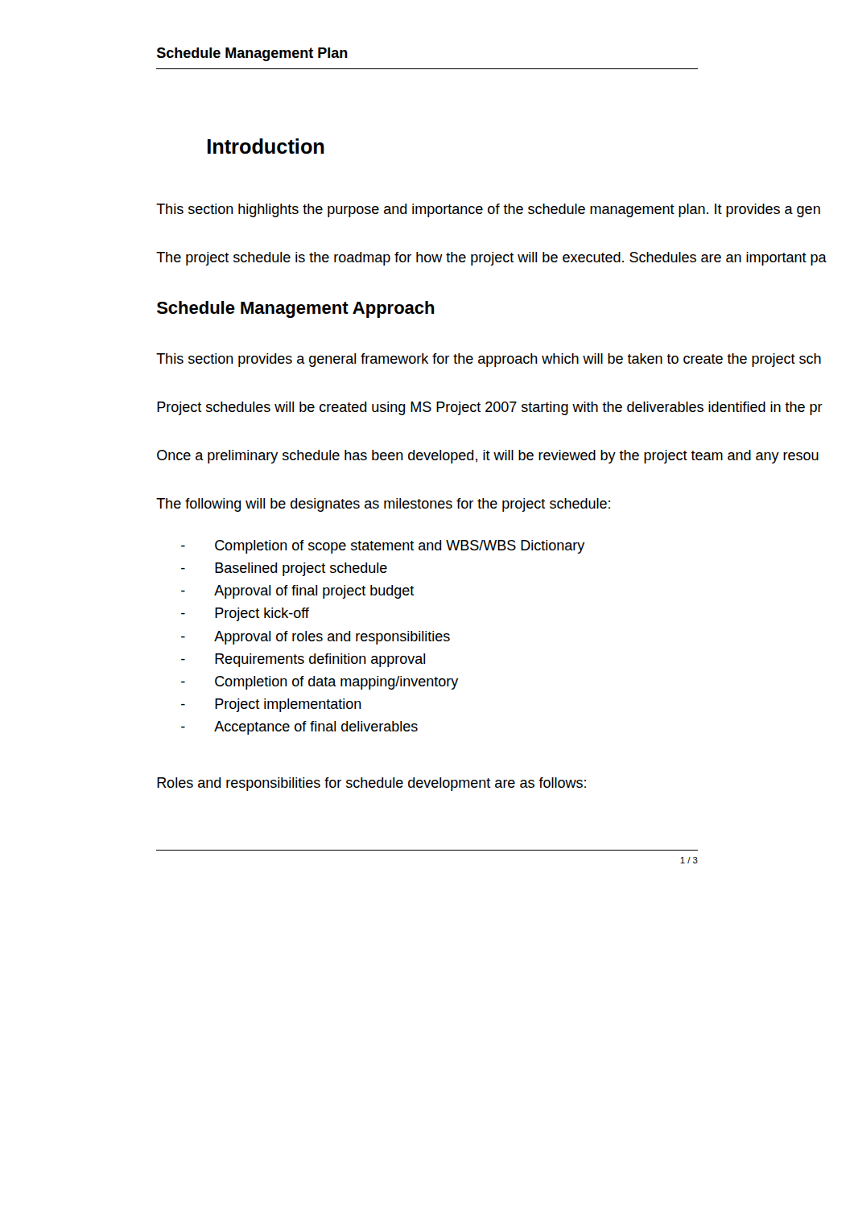Schedule Management Plan
Introduction
This section highlights the purpose and importance of the schedule management plan. It provides a gen
The project schedule is the roadmap for how the project will be executed. Schedules are an important pa
Schedule Management Approach
This section provides a general framework for the approach which will be taken to create the project sch
Project schedules will be created using MS Project 2007 starting with the deliverables identified in the pr
Once a preliminary schedule has been developed, it will be reviewed by the project team and any resou
The following will be designates as milestones for the project schedule:
Completion of scope statement and WBS/WBS Dictionary
Baselined project schedule
Approval of final project budget
Project kick-off
Approval of roles and responsibilities
Requirements definition approval
Completion of data mapping/inventory
Project implementation
Acceptance of final deliverables
Roles and responsibilities for schedule development are as follows:
1 / 3